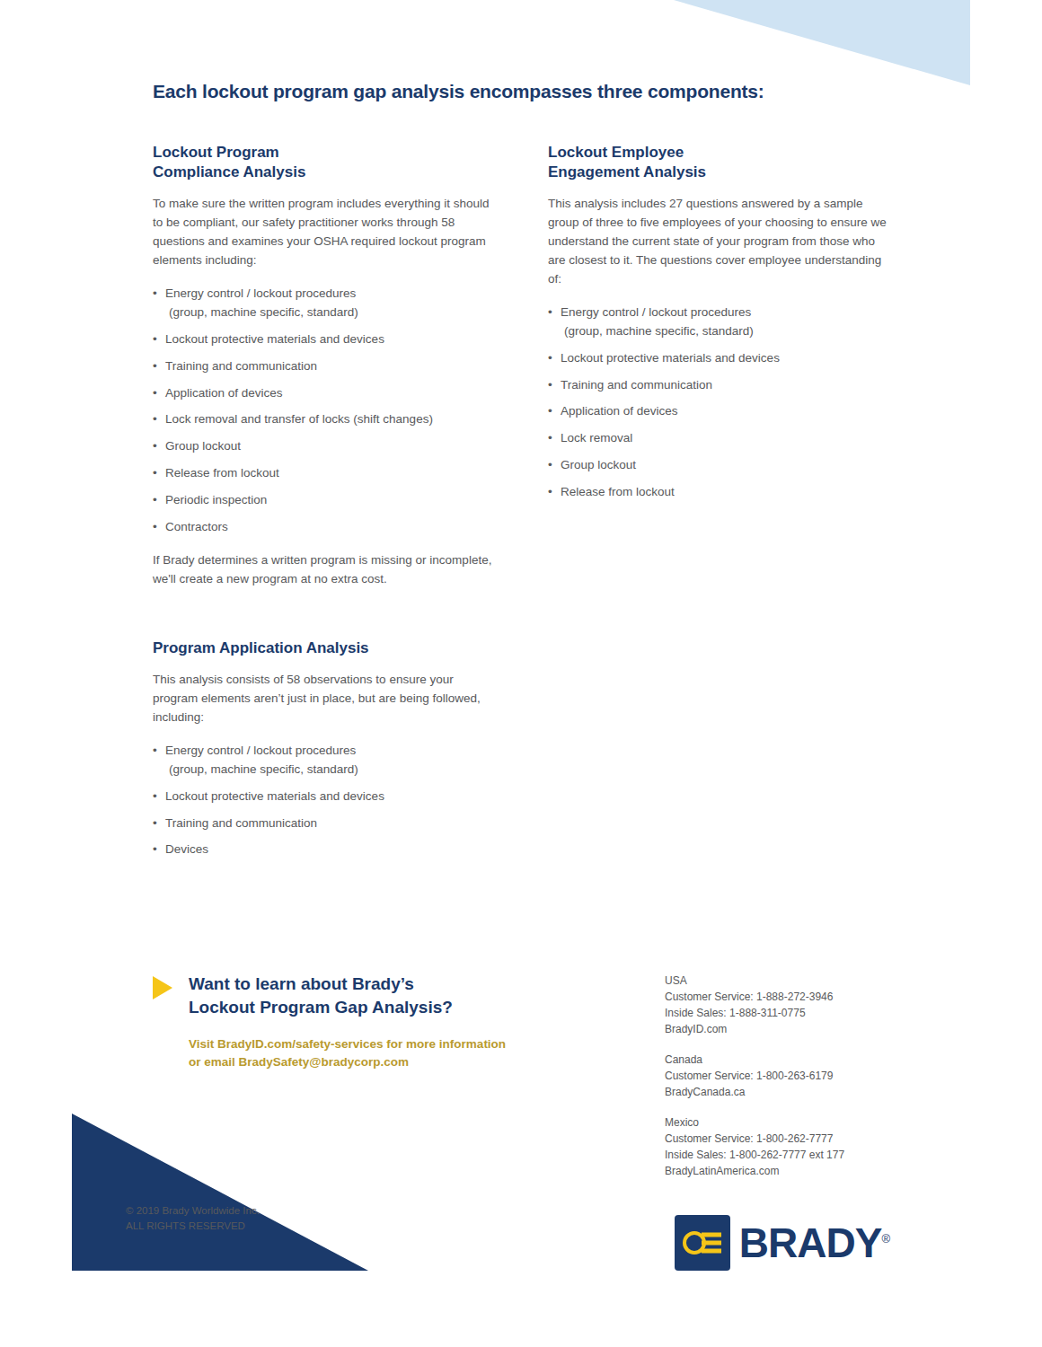Each lockout program gap analysis encompasses three components:
Lockout Program
Compliance Analysis
To make sure the written program includes everything it should to be compliant, our safety practitioner works through 58 questions and examines your OSHA required lockout program elements including:
Energy control / lockout procedures(group, machine specific, standard)
Lockout protective materials and devices
Training and communication
Application of devices
Lock removal and transfer of locks (shift changes)
Group lockout
Release from lockout
Periodic inspection
Contractors
If Brady determines a written program is missing or incomplete, we'll create a new program at no extra cost.
Program Application Analysis
This analysis consists of 58 observations to ensure your program elements aren’t just in place, but are being followed, including:
Energy control / lockout procedures(group, machine specific, standard)
Lockout protective materials and devices
Training and communication
Devices
Lockout Employee
Engagement Analysis
This analysis includes 27 questions answered by a sample group of three to five employees of your choosing to ensure we understand the current state of your program from those who are closest to it. The questions cover employee understanding of:
Energy control / lockout procedures(group, machine specific, standard)
Lockout protective materials and devices
Training and communication
Application of devices
Lock removal
Group lockout
Release from lockout
Want to learn about Brady’s
Lockout Program Gap Analysis?
Visit BradyID.com/safety-services for more information
or email BradySafety@bradycorp.com
USA
Customer Service: 1-888-272-3946
Inside Sales: 1-888-311-0775
BradyID.com
Canada
Customer Service: 1-800-263-6179
BradyCanada.ca
Mexico
Customer Service: 1-800-262-7777
Inside Sales: 1-800-262-7777 ext 177
BradyLatinAmerica.com
BRADY®
© 2019 Brady Worldwide Inc.
ALL RIGHTS RESERVED